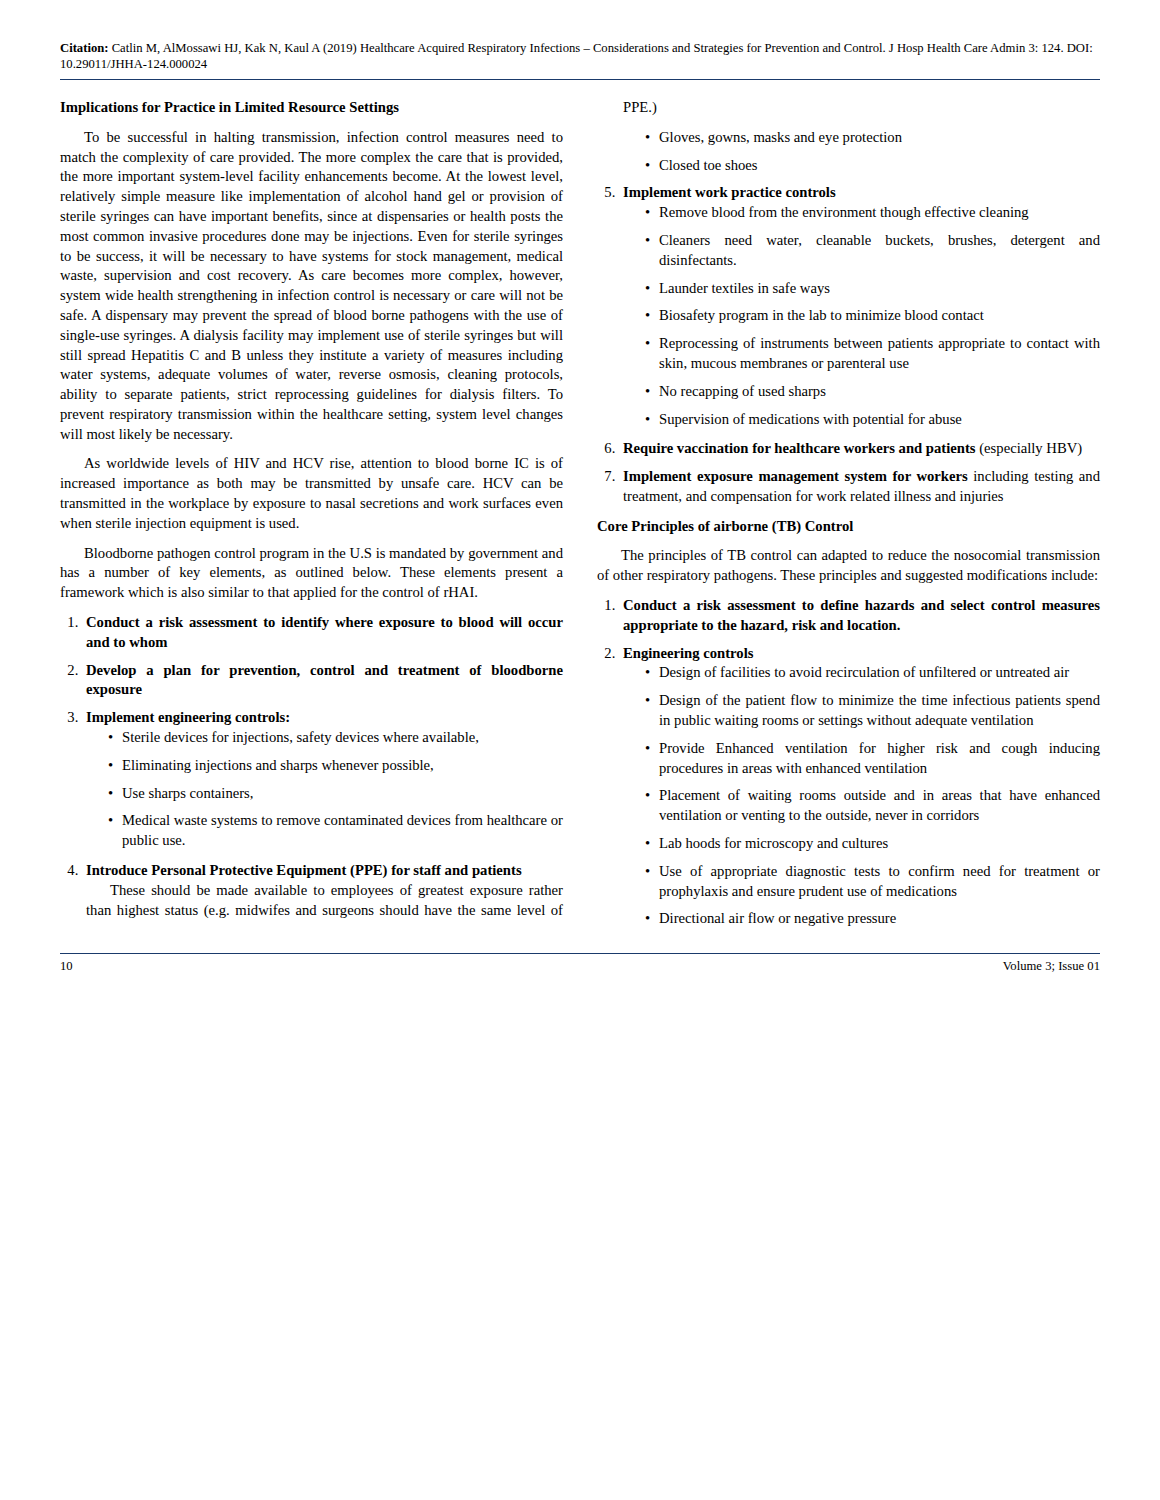Citation: Catlin M, AlMossawi HJ, Kak N, Kaul A (2019) Healthcare Acquired Respiratory Infections – Considerations and Strategies for Prevention and Control. J Hosp Health Care Admin 3: 124. DOI: 10.29011/JHHA-124.000024
Implications for Practice in Limited Resource Settings
To be successful in halting transmission, infection control measures need to match the complexity of care provided. The more complex the care that is provided, the more important system-level facility enhancements become. At the lowest level, relatively simple measure like implementation of alcohol hand gel or provision of sterile syringes can have important benefits, since at dispensaries or health posts the most common invasive procedures done may be injections. Even for sterile syringes to be success, it will be necessary to have systems for stock management, medical waste, supervision and cost recovery. As care becomes more complex, however, system wide health strengthening in infection control is necessary or care will not be safe. A dispensary may prevent the spread of blood borne pathogens with the use of single-use syringes. A dialysis facility may implement use of sterile syringes but will still spread Hepatitis C and B unless they institute a variety of measures including water systems, adequate volumes of water, reverse osmosis, cleaning protocols, ability to separate patients, strict reprocessing guidelines for dialysis filters. To prevent respiratory transmission within the healthcare setting, system level changes will most likely be necessary.
As worldwide levels of HIV and HCV rise, attention to blood borne IC is of increased importance as both may be transmitted by unsafe care. HCV can be transmitted in the workplace by exposure to nasal secretions and work surfaces even when sterile injection equipment is used.
Bloodborne pathogen control program in the U.S is mandated by government and has a number of key elements, as outlined below. These elements present a framework which is also similar to that applied for the control of rHAI.
Conduct a risk assessment to identify where exposure to blood will occur and to whom
Develop a plan for prevention, control and treatment of bloodborne exposure
Implement engineering controls:
Sterile devices for injections, safety devices where available,
Eliminating injections and sharps whenever possible,
Use sharps containers,
Medical waste systems to remove contaminated devices from healthcare or public use.
Introduce Personal Protective Equipment (PPE) for staff and patients
These should be made available to employees of greatest exposure rather than highest status (e.g. midwifes and surgeons should have the same level of PPE.)
Gloves, gowns, masks and eye protection
Closed toe shoes
Implement work practice controls
Remove blood from the environment though effective cleaning
Cleaners need water, cleanable buckets, brushes, detergent and disinfectants.
Launder textiles in safe ways
Biosafety program in the lab to minimize blood contact
Reprocessing of instruments between patients appropriate to contact with skin, mucous membranes or parenteral use
No recapping of used sharps
Supervision of medications with potential for abuse
Require vaccination for healthcare workers and patients (especially HBV)
Implement exposure management system for workers including testing and treatment, and compensation for work related illness and injuries
Core Principles of airborne (TB) Control
The principles of TB control can adapted to reduce the nosocomial transmission of other respiratory pathogens. These principles and suggested modifications include:
Conduct a risk assessment to define hazards and select control measures appropriate to the hazard, risk and location.
Engineering controls
Design of facilities to avoid recirculation of unfiltered or untreated air
Design of the patient flow to minimize the time infectious patients spend in public waiting rooms or settings without adequate ventilation
Provide Enhanced ventilation for higher risk and cough inducing procedures in areas with enhanced ventilation
Placement of waiting rooms outside and in areas that have enhanced ventilation or venting to the outside, never in corridors
Lab hoods for microscopy and cultures
Use of appropriate diagnostic tests to confirm need for treatment or prophylaxis and ensure prudent use of medications
Directional air flow or negative pressure
10
Volume 3; Issue 01